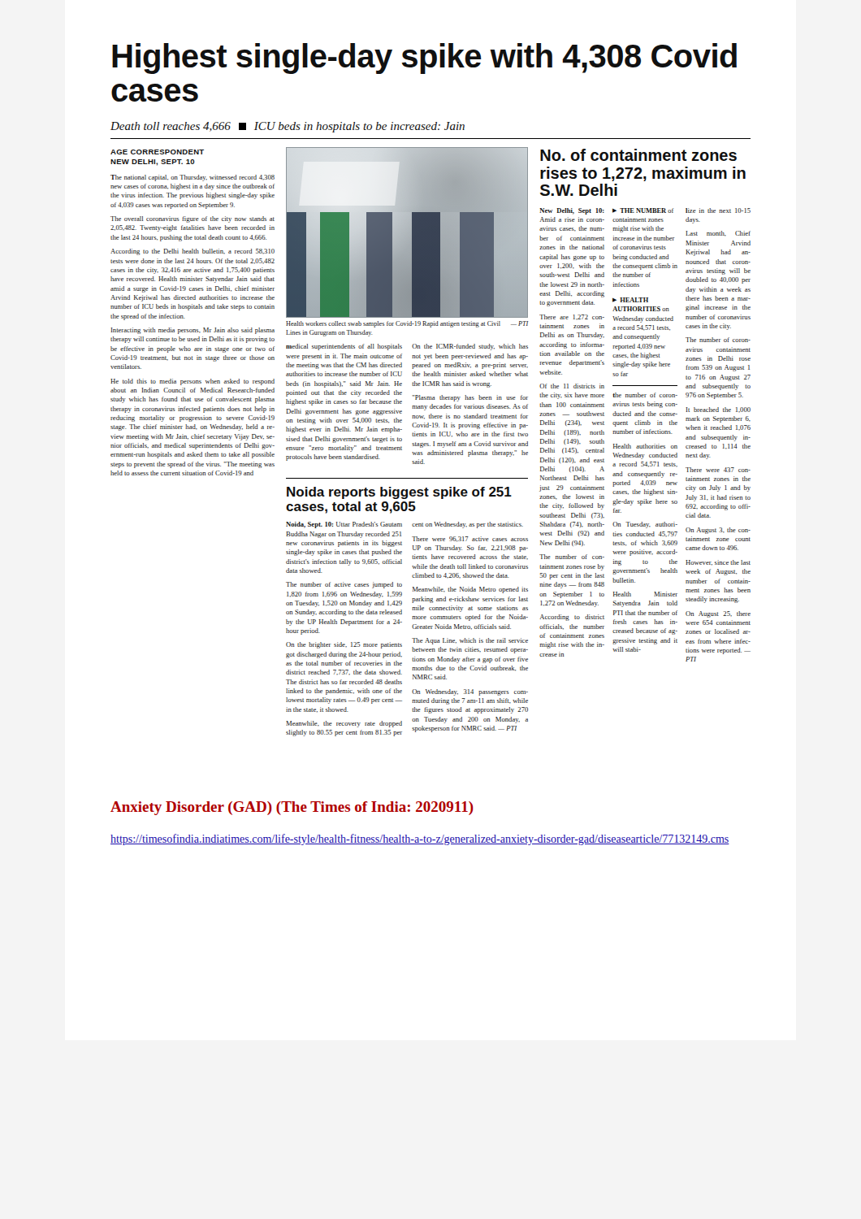Highest single-day spike with 4,308 Covid cases
Death toll reaches 4,666 ICU beds in hospitals to be increased: Jain
AGE CORRESPONDENT
NEW DELHI, SEPT. 10
The national capital, on Thursday, witnessed record 4,308 new cases of corona, highest in a day since the outbreak of the virus infection. The previous highest single-day spike of 4,039 cases was reported on September 9.
The overall coronavirus figure of the city now stands at 2,05,482. Twenty-eight fatalities have been recorded in the last 24 hours, pushing the total death count to 4,666.
According to the Delhi health bulletin, a record 58,310 tests were done in the last 24 hours. Of the total 2,05,482 cases in the city, 32,416 are active and 1,75,400 patients have recovered. Health minister Satyendar Jain said that amid a surge in Covid-19 cases in Delhi, chief minister Arvind Kejriwal has directed authorities to increase the number of ICU beds in hospitals and take steps to contain the spread of the infection.
Interacting with media persons, Mr Jain also said plasma therapy will continue to be used in Delhi as it is proving to be effective in people who are in stage one or two of Covid-19 treatment, but not in stage three or those on ventilators.
He told this to media persons when asked to respond about an Indian Council of Medical Research-funded study which has found that use of convalescent plasma therapy in coronavirus infected patients does not help in reducing mortality or progression to severe Covid-19 stage. The chief minister had, on Wednesday, held a review meeting with Mr Jain, chief secretary Vijay Dev, senior officials, and medical superintendents of Delhi government-run hospitals and asked them to take all possible steps to prevent the spread of the virus. "The meeting was held to assess the current situation of Covid-19 and
— PTI Health workers collect swab samples for Covid-19 Rapid antigen testing at Civil Lines in Gurugram on Thursday.
medical superintendents of all hospitals were present in it. The main outcome of the meeting was that the CM has directed authorities to increase the number of ICU beds (in hospitals)," said Mr Jain. He pointed out that the city recorded the highest spike in cases so far because the Delhi government has gone aggressive on testing with over 54,000 tests, the highest ever in Delhi. Mr Jain emphasised that Delhi government's target is to ensure "zero mortality" and treatment protocols have been standardised.
On the ICMR-funded study, which has not yet been peer-reviewed and has appeared on medRxiv, a pre-print server, the health minister asked whether what the ICMR has said is wrong.
"Plasma therapy has been in use for many decades for various diseases. As of now, there is no standard treatment for Covid-19. It is proving effective in patients in ICU, who are in the first two stages. I myself am a Covid survivor and was administered plasma therapy," he said.
Noida reports biggest spike of 251 cases, total at 9,605
Noida, Sept. 10: Uttar Pradesh's Gautam Buddha Nagar on Thursday recorded 251 new coronavirus patients in its biggest single-day spike in cases that pushed the district's infection tally to 9,605, official data showed.
The number of active cases jumped to 1,820 from 1,696 on Wednesday, 1,599 on Tuesday, 1,520 on Monday and 1,429 on Sunday, according to the data released by the UP Health Department for a 24-hour period.
On the brighter side, 125 more patients got discharged during the 24-hour period, as the total number of recoveries in the district reached 7,737, the data showed. The district has so far recorded 48 deaths linked to the pandemic, with one of the lowest mortality rates — 0.49 per cent — in the state, it showed.
Meanwhile, the recovery rate dropped slightly to 80.55 per cent from 81.35 per cent on Wednesday, as per the statistics.
There were 96,317 active cases across UP on Thursday. So far, 2,21,908 patients have recovered across the state, while the death toll linked to coronavirus climbed to 4,206, showed the data.
Meanwhile, the Noida Metro opened its parking and e-rickshaw services for last mile connectivity at some stations as more commuters opted for the Noida-Greater Noida Metro, officials said.
The Aqua Line, which is the rail service between the twin cities, resumed operations on Monday after a gap of over five months due to the Covid outbreak, the NMRC said.
On Wednesday, 314 passengers commuted during the 7 am-11 am shift, while the figures stood at approximately 270 on Tuesday and 200 on Monday, a spokesperson for NMRC said. — PTI
No. of containment zones rises to 1,272, maximum in S.W. Delhi
New Delhi, Sept 10: Amid a rise in coronavirus cases, the number of containment zones in the national capital has gone up to over 1,200, with the south-west Delhi and the lowest 29 in northeast Delhi, according to government data.
There are 1,272 containment zones in Delhi as on Thursday, according to information available on the revenue department's website.
Of the 11 districts in the city, six have more than 100 containment zones — southwest Delhi (234), west Delhi (189), north Delhi (149), south Delhi (145), central Delhi (120), and east Delhi (104). A Northeast Delhi has just 29 containment zones, the lowest in the city, followed by southeast Delhi (73), Shahdara (74), northwest Delhi (92) and New Delhi (94).
The number of containment zones rose by 50 per cent in the last nine days — from 848 on September 1 to 1,272 on Wednesday.
According to district officials, the number of containment zones might rise with the increase in
THE NUMBER of containment zones might rise with the increase in the number of coronavirus tests being conducted and the consequent climb in the number of infections HEALTH AUTHORITIES on Wednesday conducted a record 54,571 tests, and consequently reported 4,039 new cases, the highest single-day spike here so far
the number of coronavirus tests being conducted and the consequent climb in the number of infections.
Health authorities on Wednesday conducted a record 54,571 tests, and consequently reported 4,039 new cases, the highest single-day spike here so far.
On Tuesday, authorities conducted 45,797 tests, of which 3,609 were positive, according to the government's health bulletin.
Health Minister Satyendra Jain told PTI that the number of fresh cases has increased because of aggressive testing and it will stabi-
lize in the next 10-15 days.
Last month, Chief Minister Arvind Kejriwal had announced that coronavirus testing will be doubled to 40,000 per day within a week as there has been a marginal increase in the number of coronavirus cases in the city.
The number of coronavirus containment zones in Delhi rose from 539 on August 1 to 716 on August 27 and subsequently to 976 on September 5.
It breached the 1,000 mark on September 6, when it reached 1,076 and subsequently increased to 1,114 the next day.
There were 437 containment zones in the city on July 1 and by July 31, it had risen to 692, according to official data.
On August 3, the containment zone count came down to 496.
However, since the last week of August, the number of containment zones has been steadily increasing.
On August 25, there were 654 containment zones or localised areas from where infections were reported. — PTI
Anxiety Disorder (GAD) (The Times of India: 2020911)
https://timesofindia.indiatimes.com/life-style/health-fitness/health-a-to-z/generalized-anxiety-disorder-gad/diseasearticle/77132149.cms